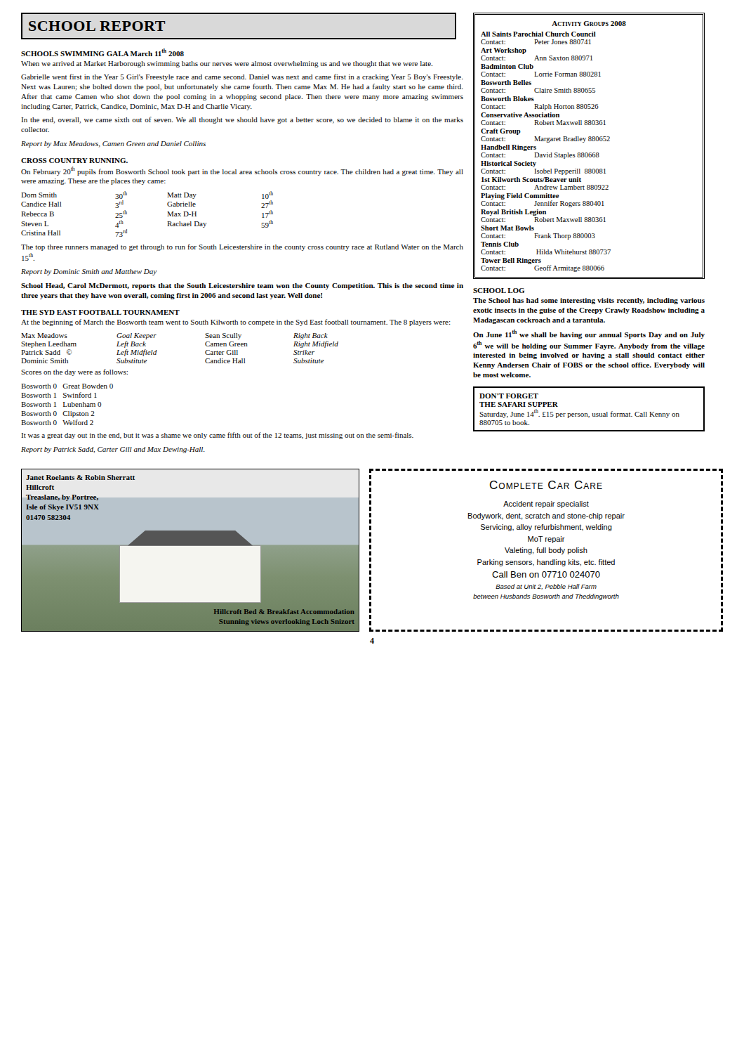SCHOOL REPORT
Schools Swimming Gala March 11th 2008
When we arrived at Market Harborough swimming baths our nerves were almost overwhelming us and we thought that we were late.
Gabrielle went first in the Year 5 Girl's Freestyle race and came second. Daniel was next and came first in a cracking Year 5 Boy's Freestyle. Next was Lauren; she bolted down the pool, but unfortunately she came fourth. Then came Max M. He had a faulty start so he came third. After that came Camen who shot down the pool coming in a whopping second place. Then there were many more amazing swimmers including Carter, Patrick, Candice, Dominic, Max D-H and Charlie Vicary.
In the end, overall, we came sixth out of seven. We all thought we should have got a better score, so we decided to blame it on the marks collector.
Report by Max Meadows, Camen Green and Daniel Collins
Cross Country Running.
On February 20th pupils from Bosworth School took part in the local area schools cross country race. The children had a great time. They all were amazing. These are the places they came:
| Dom Smith | 30 th | Matt Day | 10 th |
| Candice Hall | 3 rd | Gabrielle | 27 th |
| Rebecca B | 25 th | Max D-H | 17 th |
| Steven L | 4 th | Rachael Day | 59 th |
| Cristina Hall | 73 rd | | |
The top three runners managed to get through to run for South Leicestershire in the county cross country race at Rutland Water on the March 15th.
Report by Dominic Smith and Matthew Day
School Head, Carol McDermott, reports that the South Leicestershire team won the County Competition. This is the second time in three years that they have won overall, coming first in 2006 and second last year. Well done!
The Syd East Football Tournament
At the beginning of March the Bosworth team went to South Kilworth to compete in the Syd East football tournament. The 8 players were:
| Max Meadows | Goal Keeper | Sean Scully | Right Back |
| Stephen Leedham | Left Back | Camen Green | Right Midfield |
| Patrick Sadd © | Left Midfield | Carter Gill | Striker |
| Dominic Smith | Substitute | Candice Hall | Substitute |
Scores on the day were as follows:
Bosworth 0 Great Bowden 0
Bosworth 1 Swinford 1
Bosworth 1 Lubenham 0
Bosworth 0 Clipston 2
Bosworth 0 Welford 2
It was a great day out in the end, but it was a shame we only came fifth out of the 12 teams, just missing out on the semi-finals.
Report by Patrick Sadd, Carter Gill and Max Dewing-Hall.
Activity Groups 2008
All Saints Parochial Church Council
Contact: Peter Jones 880741
Art Workshop
Contact: Ann Saxton 880971
Badminton Club
Contact: Lorrie Forman 880281
Bosworth Belles
Contact: Claire Smith 880655
Bosworth Blokes
Contact: Ralph Horton 880526
Conservative Association
Contact: Robert Maxwell 880361
Craft Group
Contact: Margaret Bradley 880652
Handbell Ringers
Contact: David Staples 880668
Historical Society
Contact: Isobel Pepperill 880081
1st Kilworth Scouts/Beaver unit
Contact: Andrew Lambert 880922
Playing Field Committee
Contact: Jennifer Rogers 880401
Royal British Legion
Contact: Robert Maxwell 880361
Short Mat Bowls
Contact: Frank Thorp 880003
Tennis Club
Contact: Hilda Whitehurst 880737
Tower Bell Ringers
Contact: Geoff Armitage 880066
School Log
The School has had some interesting visits recently, including various exotic insects in the guise of the Creepy Crawly Roadshow including a Madagascan cockroach and a tarantula.
On June 11th we shall be having our annual Sports Day and on July 6th we will be holding our Summer Fayre. Anybody from the village interested in being involved or having a stall should contact either Kenny Andersen Chair of FOBS or the school office. Everybody will be most welcome.
DON'T FORGET
THE SAFARI SUPPER
Saturday, June 14th. £15 per person, usual format. Call Kenny on 880705 to book.
Janet Roelants & Robin Sherratt
Hillcroft
Treaslane, by Portree,
Isle of Skye IV51 9NX
01470 582304
Hillcroft Bed & Breakfast Accommodation
Stunning views overlooking Loch Snizort
Complete Car Care
Accident repair specialist
Bodywork, dent, scratch and stone-chip repair
Servicing, alloy refurbishment, welding
MoT repair
Valeting, full body polish
Parking sensors, handling kits, etc. fitted
Call Ben on 07710 024070
Based at Unit 2, Pebble Hall Farm
between Husbands Bosworth and Theddingworth
4